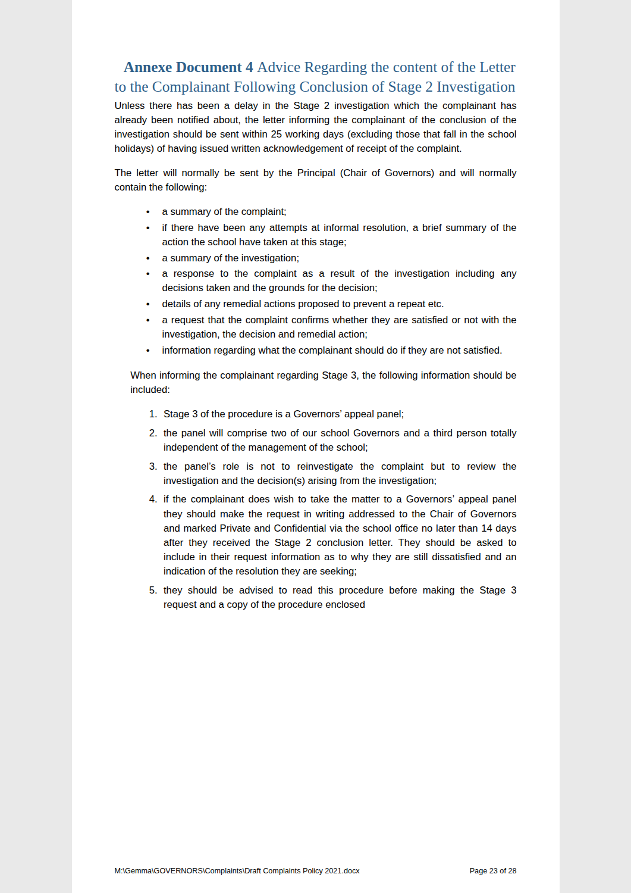Annexe Document 4 Advice Regarding the content of the Letter to the Complainant Following Conclusion of Stage 2 Investigation
Unless there has been a delay in the Stage 2 investigation which the complainant has already been notified about, the letter informing the complainant of the conclusion of the investigation should be sent within 25 working days (excluding those that fall in the school holidays) of having issued written acknowledgement of receipt of the complaint.
The letter will normally be sent by the Principal (Chair of Governors) and will normally contain the following:
a summary of the complaint;
if there have been any attempts at informal resolution, a brief summary of the action the school have taken at this stage;
a summary of the investigation;
a response to the complaint as a result of the investigation including any decisions taken and the grounds for the decision;
details of any remedial actions proposed to prevent a repeat etc.
a request that the complaint confirms whether they are satisfied or not with the investigation, the decision and remedial action;
information regarding what the complainant should do if they are not satisfied.
When informing the complainant regarding Stage 3, the following information should be included:
Stage 3 of the procedure is a Governors’ appeal panel;
the panel will comprise two of our school Governors and a third person totally independent of the management of the school;
the panel’s role is not to reinvestigate the complaint but to review the investigation and the decision(s) arising from the investigation;
if the complainant does wish to take the matter to a Governors’ appeal panel they should make the request in writing addressed to the Chair of Governors and marked Private and Confidential via the school office no later than 14 days after they received the Stage 2 conclusion letter. They should be asked to include in their request information as to why they are still dissatisfied and an indication of the resolution they are seeking;
they should be advised to read this procedure before making the Stage 3 request and a copy of the procedure enclosed
M:\Gemma\GOVERNORS\Complaints\Draft Complaints Policy 2021.docx Page 23 of 28